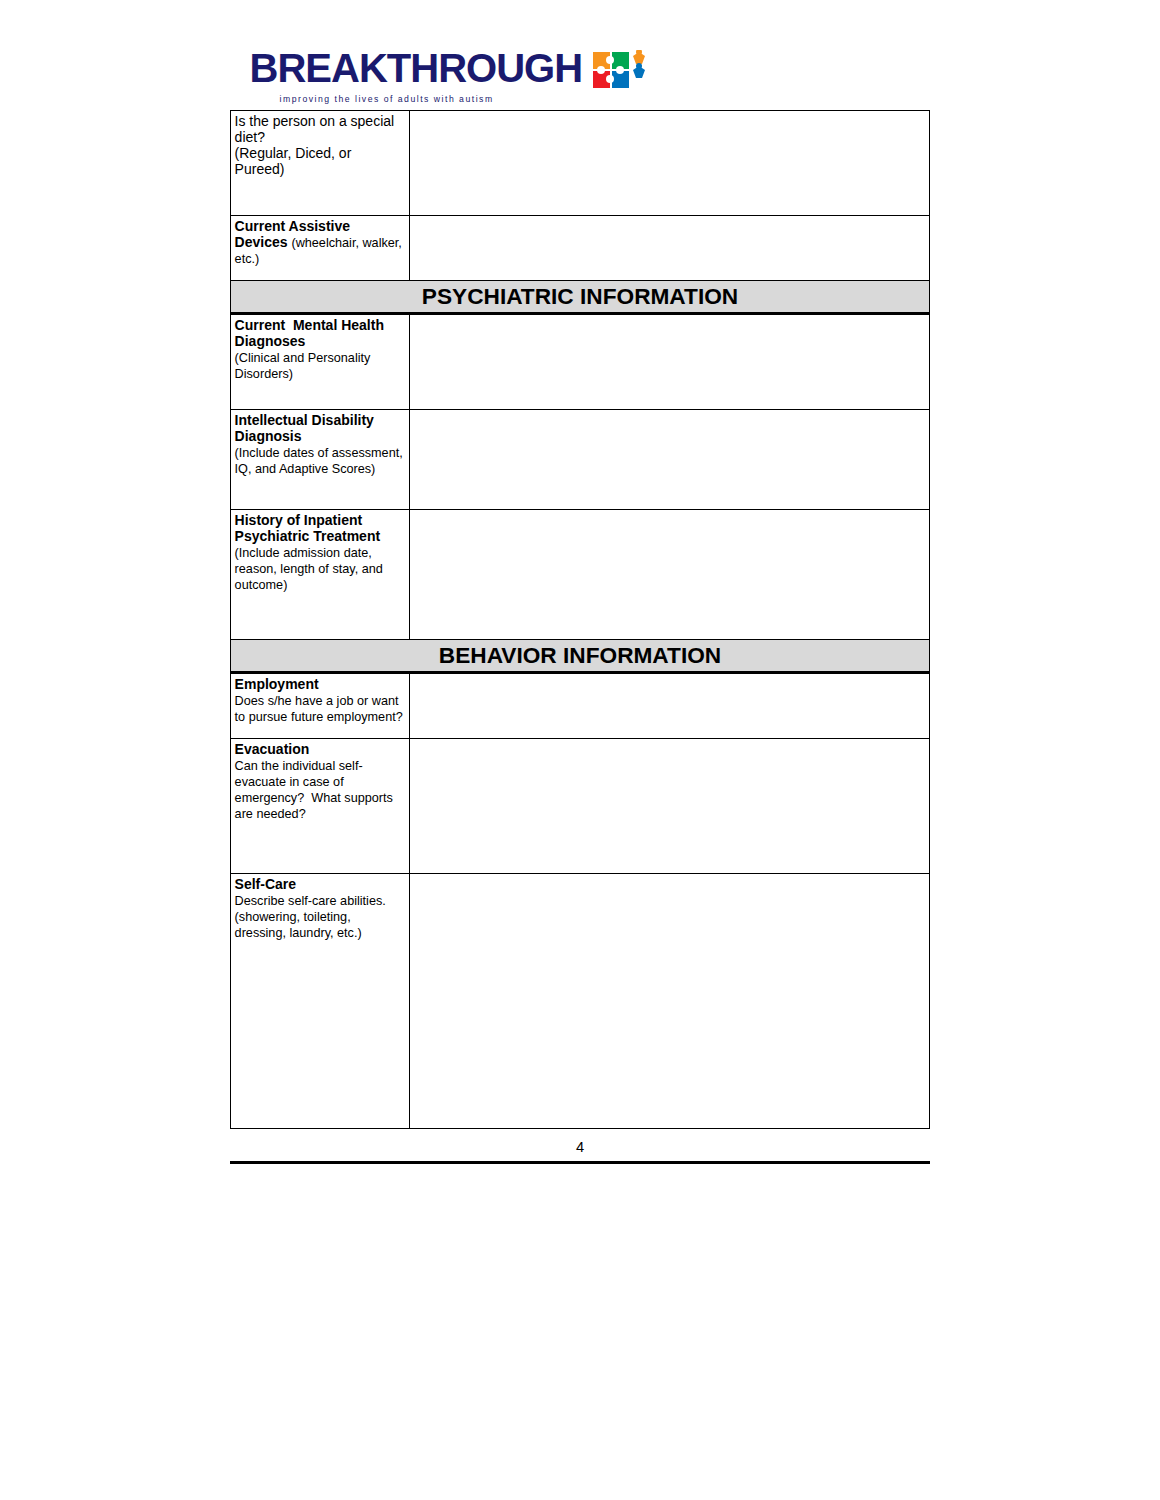BREA KTHROUGH
improving the lives of adults with autism
| Is the person on a special diet? (Regular, Diced, or Pureed) | |
| Current Assistive Devices (wheelchair, walker, etc.) | |
| PSYCHIATRIC INFORMATION |
| Current Mental Health Diagnoses (Clinical and Personality Disorders) | |
| Intellectual Disability Diagnosis (Include dates of assessment, IQ, and Adaptive Scores) | |
| History of Inpatient Psychiatric Treatment (Include admission date, reason, length of stay, and outcome) | |
| BEHAVIOR INFORMATION |
| Employment Does s/he have a job or want to pursue future employment? | |
| Evacuation Can the individual self-evacuate in case of emergency? What supports are needed? | |
| Self-Care Describe self-care abilities. (showering, toileting, dressing, laundry, etc.) | |
4